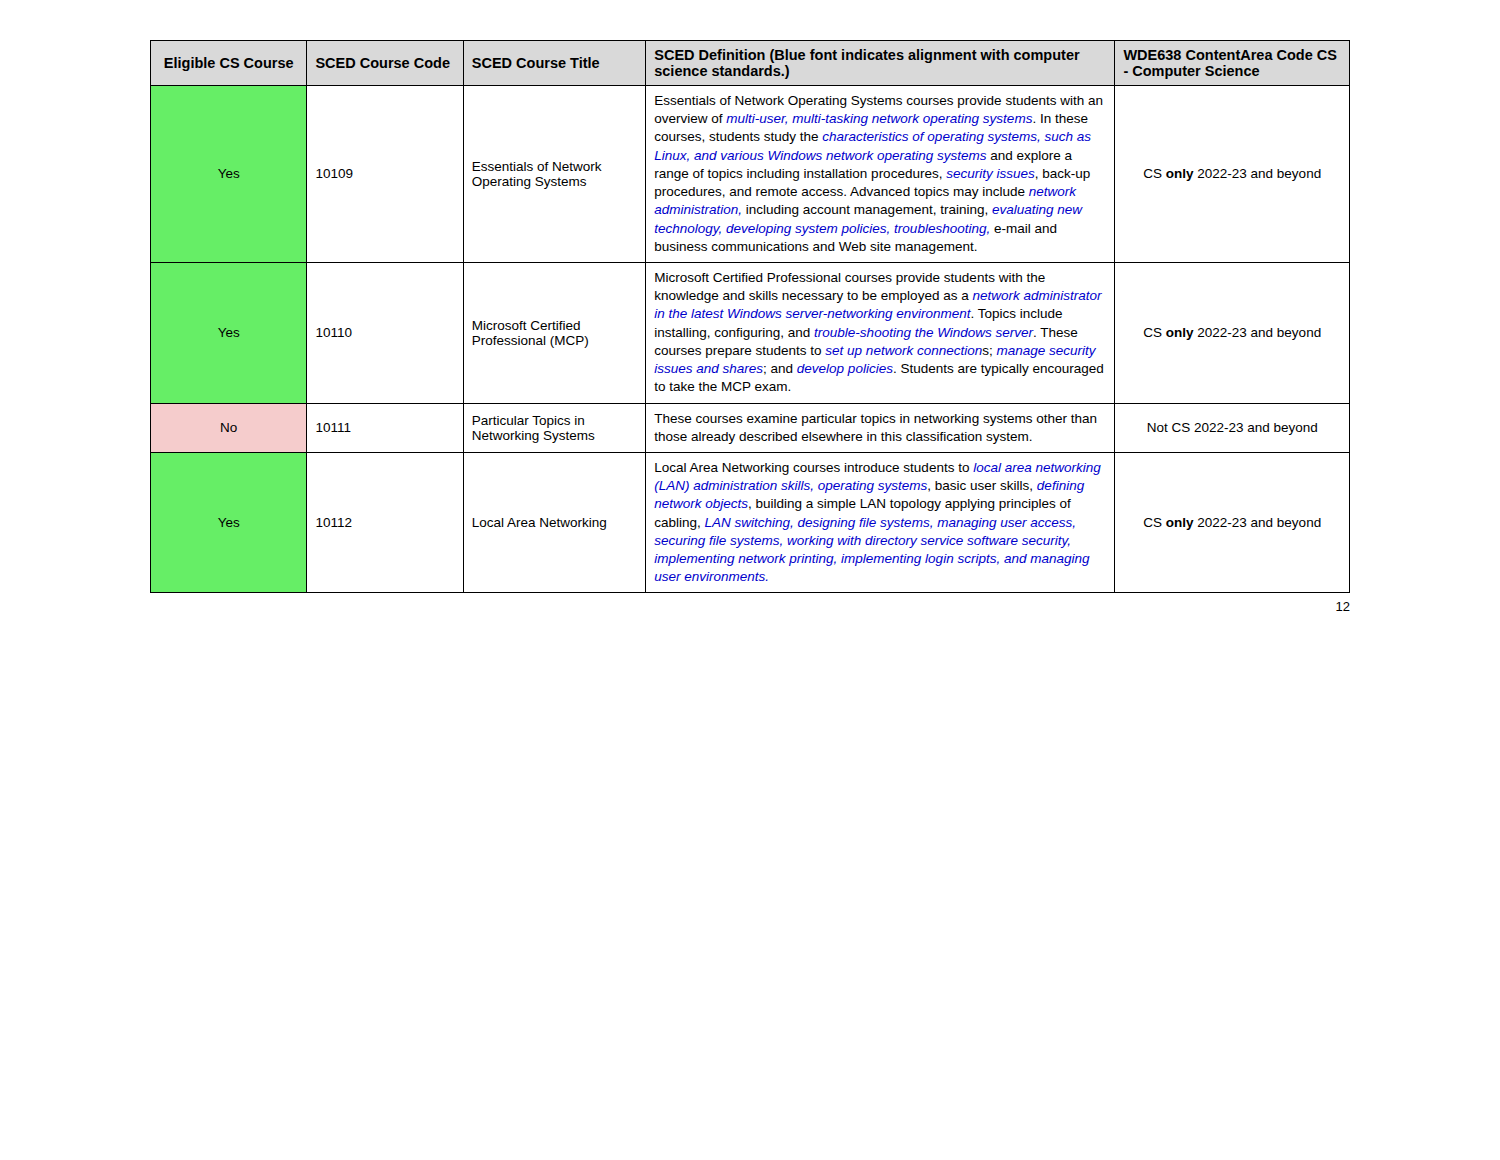| Eligible CS Course | SCED Course Code | SCED Course Title | SCED Definition (Blue font indicates alignment with computer science standards.) | WDE638 ContentArea Code CS - Computer Science |
| --- | --- | --- | --- | --- |
| Yes | 10109 | Essentials of Network Operating Systems | Essentials of Network Operating Systems courses provide students with an overview of multi-user, multi-tasking network operating systems . In these courses, students study the characteristics of operating systems, such as Linux, and various Windows network operating systems and explore a range of topics including installation procedures, security issues , back-up procedures, and remote access. Advanced topics may include network administration, including account management, training, evaluating new technology, developing system policies, troubleshooting, e-mail and business communications and Web site management. | CS only 2022-23 and beyond |
| Yes | 10110 | Microsoft Certified Professional (MCP) | Microsoft Certified Professional courses provide students with the knowledge and skills necessary to be employed as a network administrator in the latest Windows server-networking environment . Topics include installing, configuring, and trouble-shooting the Windows server . These courses prepare students to set up network connection s; manage security issues and shares ; and develop policies . Students are typically encouraged to take the MCP exam. | CS only 2022-23 and beyond |
| No | 10111 | Particular Topics in Networking Systems | These courses examine particular topics in networking systems other than those already described elsewhere in this classification system. | Not CS 2022-23 and beyond |
| Yes | 10112 | Local Area Networking | Local Area Networking courses introduce students to local area networking (LAN) administration skills, operating systems , basic user skills, defining network objects , building a simple LAN topology applying principles of cabling, LAN switching, designing file systems, managing user access, securing file systems, working with directory service software security, implementing network printing, implementing login scripts, and managing user environments. | CS only 2022-23 and beyond |
12